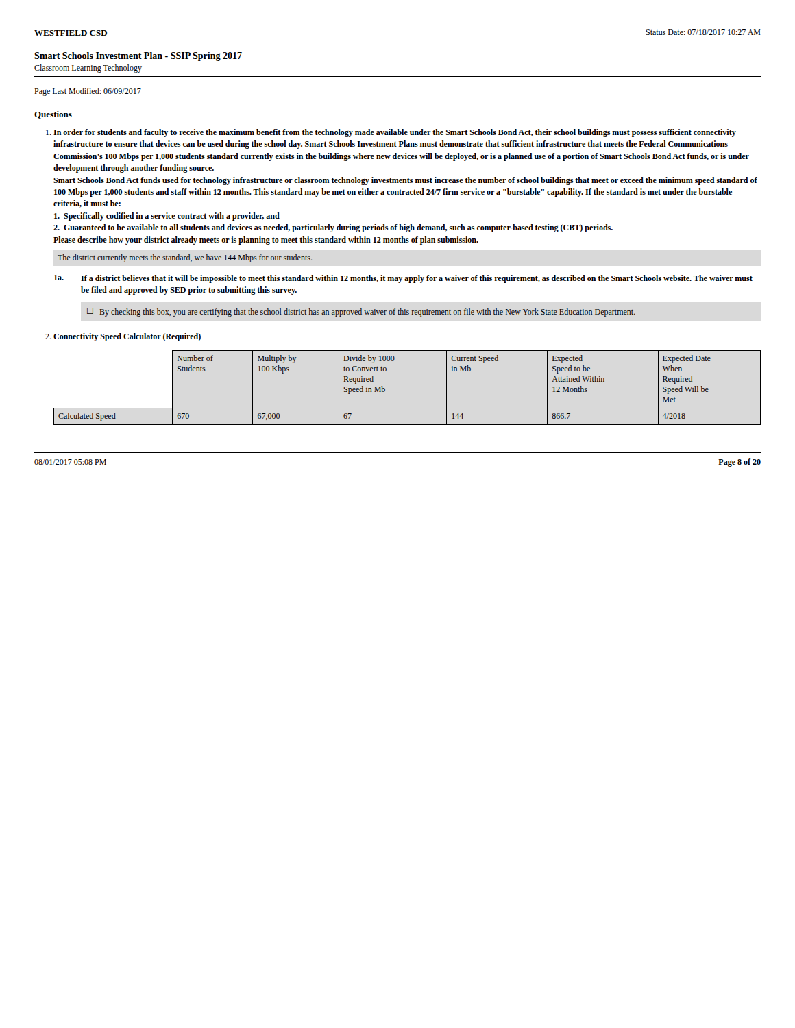WESTFIELD CSD Status Date: 07/18/2017 10:27 AM
Smart Schools Investment Plan - SSIP Spring 2017
Classroom Learning Technology
Page Last Modified: 06/09/2017
Questions
In order for students and faculty to receive the maximum benefit from the technology made available under the Smart Schools Bond Act, their school buildings must possess sufficient connectivity infrastructure to ensure that devices can be used during the school day. Smart Schools Investment Plans must demonstrate that sufficient infrastructure that meets the Federal Communications Commission’s 100 Mbps per 1,000 students standard currently exists in the buildings where new devices will be deployed, or is a planned use of a portion of Smart Schools Bond Act funds, or is under development through another funding source.
Smart Schools Bond Act funds used for technology infrastructure or classroom technology investments must increase the number of school buildings that meet or exceed the minimum speed standard of 100 Mbps per 1,000 students and staff within 12 months. This standard may be met on either a contracted 24/7 firm service or a "burstable" capability. If the standard is met under the burstable criteria, it must be:
1. Specifically codified in a service contract with a provider, and
2. Guaranteed to be available to all students and devices as needed, particularly during periods of high demand, such as computer-based testing (CBT) periods.
Please describe how your district already meets or is planning to meet this standard within 12 months of plan submission.
The district currently meets the standard, we have 144 Mbps for our students.
1a.
If a district believes that it will be impossible to meet this standard within 12 months, it may apply for a waiver of this requirement, as described on the Smart Schools website. The waiver must be filed and approved by SED prior to submitting this survey.
☐ By checking this box, you are certifying that the school district has an approved waiver of this requirement on file with the New York State Education Department.
Connectivity Speed Calculator (Required)
| | Number of Students | Multiply by 100 Kbps | Divide by 1000 to Convert to Required Speed in Mb | Current Speed in Mb | Expected Speed to be Attained Within 12 Months | Expected Date When Required Speed Will be Met |
| --- | --- | --- | --- | --- | --- | --- |
| Calculated Speed | 670 | 67,000 | 67 | 144 | 866.7 | 4/2018 |
08/01/2017 05:08 PM Page 8 of 20